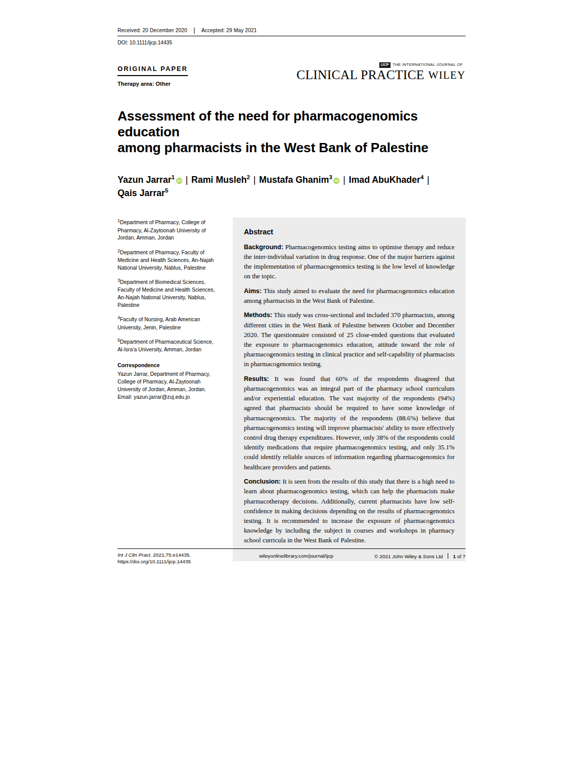Received: 20 December 2020 Accepted: 29 May 2021
DOI: 10.1111/ijcp.14435
ORIGINAL PAPER
Therapy area: Other
IJCP The International Journal of
CLINICAL PRACTICE WILEY
Assessment of the need for pharmacogenomics education
among pharmacists in the West Bank of Palestine
Yazun Jarrar1 iD|Rami Musleh2|Mustafa Ghanim3 iD|Imad AbuKhader4|
Qais Jarrar5
1 Department of Pharmacy, College of Pharmacy, Al-Zaytoonah University of Jordan, Amman, Jordan
2 Department of Pharmacy, Faculty of Medicine and Health Sciences, An-Najah National University, Nablus, Palestine
3 Department of Biomedical Sciences, Faculty of Medicine and Health Sciences, An-Najah National University, Nablus, Palestine
4 Faculty of Nursing, Arab American University, Jenin, Palestine
5 Department of Pharmaceutical Science, Al-Isra'a University, Amman, Jordan
Correspondence
Yazun Jarrar, Department of Pharmacy, College of Pharmacy, Al-Zaytoonah University of Jordan, Amman, Jordan.
Email: yazun.jarrar@zuj.edu.jo
Abstract
Background: Pharmacogenomics testing aims to optimise therapy and reduce the inter-individual variation in drug response. One of the major barriers against the implementation of pharmacogenomics testing is the low level of knowledge on the topic.
Aims: This study aimed to evaluate the need for pharmacogenomics education among pharmacists in the West Bank of Palestine.
Methods: This study was cross-sectional and included 370 pharmacists, among different cities in the West Bank of Palestine between October and December 2020. The questionnaire consisted of 25 close-ended questions that evaluated the exposure to pharmacogenomics education, attitude toward the role of pharmacogenomics testing in clinical practice and self-capability of pharmacists in pharmacogenomics testing.
Results: It was found that 60% of the respondents disagreed that pharmacogenomics was an integral part of the pharmacy school curriculum and/or experiential education. The vast majority of the respondents (94%) agreed that pharmacists should be required to have some knowledge of pharmacogenomics. The majority of the respondents (88.6%) believe that pharmacogenomics testing will improve pharmacists' ability to more effectively control drug therapy expenditures. However, only 38% of the respondents could identify medications that require pharmacogenomics testing, and only 35.1% could identify reliable sources of information regarding pharmacogenomics for healthcare providers and patients.
Conclusion: It is seen from the results of this study that there is a high need to learn about pharmacogenomics testing, which can help the pharmacists make pharmacotherapy decisions. Additionally, current pharmacists have low self-confidence in making decisions depending on the results of pharmacogenomics testing. It is recommended to increase the exposure of pharmacogenomics knowledge by including the subject in courses and workshops in pharmacy school curricula in the West Bank of Palestine.
Int J Clin Pract. 2021;75:e14435.
https://doi.org/10.1111/ijcp.14435
wileyonlinelibrary.com/journal/ijcp
© 2021 John Wiley & Sons Ltd 1 of 7